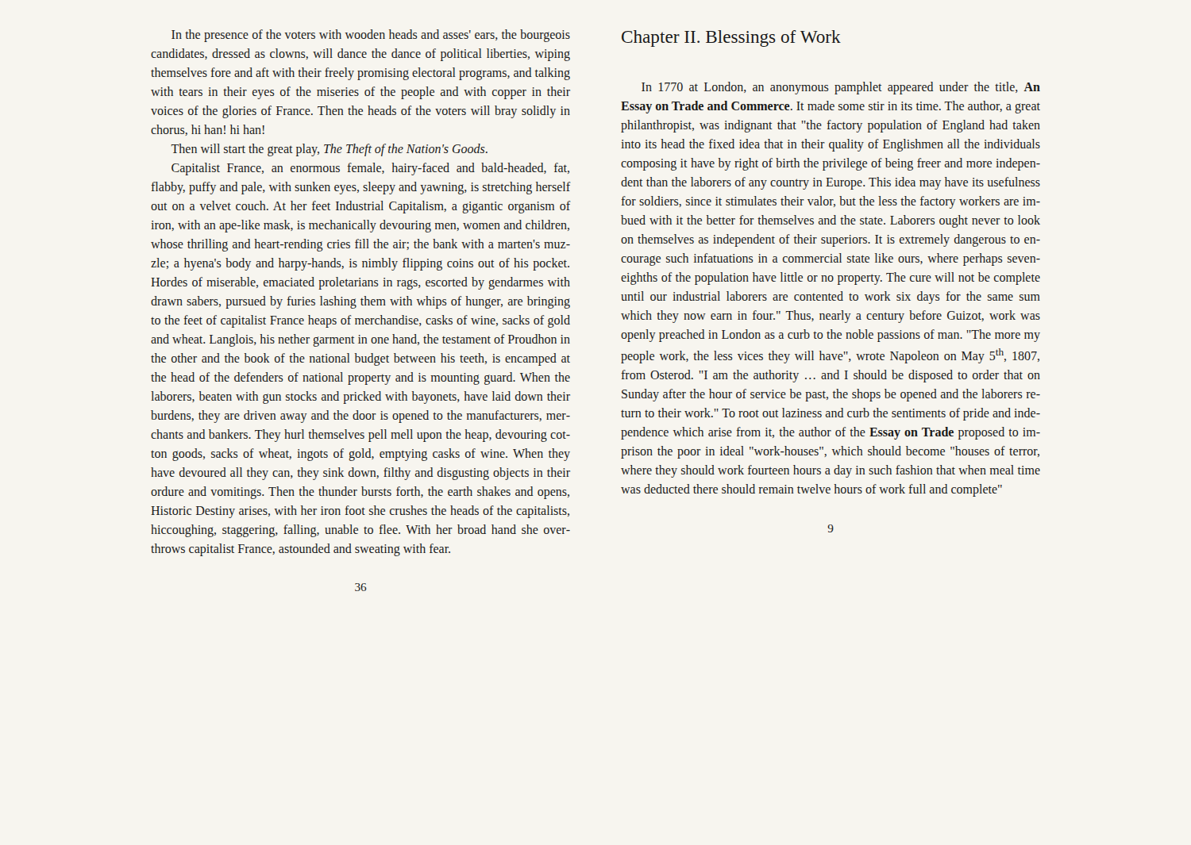In the presence of the voters with wooden heads and asses' ears, the bourgeois candidates, dressed as clowns, will dance the dance of political liberties, wiping themselves fore and aft with their freely promising electoral programs, and talking with tears in their eyes of the miseries of the people and with copper in their voices of the glories of France. Then the heads of the voters will bray solidly in chorus, hi han! hi han!
Then will start the great play, The Theft of the Nation's Goods.
Capitalist France, an enormous female, hairy-faced and bald-headed, fat, flabby, puffy and pale, with sunken eyes, sleepy and yawning, is stretching herself out on a velvet couch. At her feet Industrial Capitalism, a gigantic organism of iron, with an ape-like mask, is mechanically devouring men, women and children, whose thrilling and heart-rending cries fill the air; the bank with a marten's muzzle; a hyena's body and harpy-hands, is nimbly flipping coins out of his pocket. Hordes of miserable, emaciated proletarians in rags, escorted by gendarmes with drawn sabers, pursued by furies lashing them with whips of hunger, are bringing to the feet of capitalist France heaps of merchandise, casks of wine, sacks of gold and wheat. Langlois, his nether garment in one hand, the testament of Proudhon in the other and the book of the national budget between his teeth, is encamped at the head of the defenders of national property and is mounting guard. When the laborers, beaten with gun stocks and pricked with bayonets, have laid down their burdens, they are driven away and the door is opened to the manufacturers, merchants and bankers. They hurl themselves pell mell upon the heap, devouring cotton goods, sacks of wheat, ingots of gold, emptying casks of wine. When they have devoured all they can, they sink down, filthy and disgusting objects in their ordure and vomitings. Then the thunder bursts forth, the earth shakes and opens, Historic Destiny arises, with her iron foot she crushes the heads of the capitalists, hiccoughing, staggering, falling, unable to flee. With her broad hand she overthrows capitalist France, astounded and sweating with fear.
36
Chapter II. Blessings of Work
In 1770 at London, an anonymous pamphlet appeared under the title, An Essay on Trade and Commerce. It made some stir in its time. The author, a great philanthropist, was indignant that "the factory population of England had taken into its head the fixed idea that in their quality of Englishmen all the individuals composing it have by right of birth the privilege of being freer and more independent than the laborers of any country in Europe. This idea may have its usefulness for soldiers, since it stimulates their valor, but the less the factory workers are imbued with it the better for themselves and the state. Laborers ought never to look on themselves as independent of their superiors. It is extremely dangerous to encourage such infatuations in a commercial state like ours, where perhaps seven-eighths of the population have little or no property. The cure will not be complete until our industrial laborers are contented to work six days for the same sum which they now earn in four." Thus, nearly a century before Guizot, work was openly preached in London as a curb to the noble passions of man. "The more my people work, the less vices they will have", wrote Napoleon on May 5th, 1807, from Osterod. "I am the authority … and I should be disposed to order that on Sunday after the hour of service be past, the shops be opened and the laborers return to their work." To root out laziness and curb the sentiments of pride and independence which arise from it, the author of the Essay on Trade proposed to imprison the poor in ideal "work-houses", which should become "houses of terror, where they should work fourteen hours a day in such fashion that when meal time was deducted there should remain twelve hours of work full and complete"
9